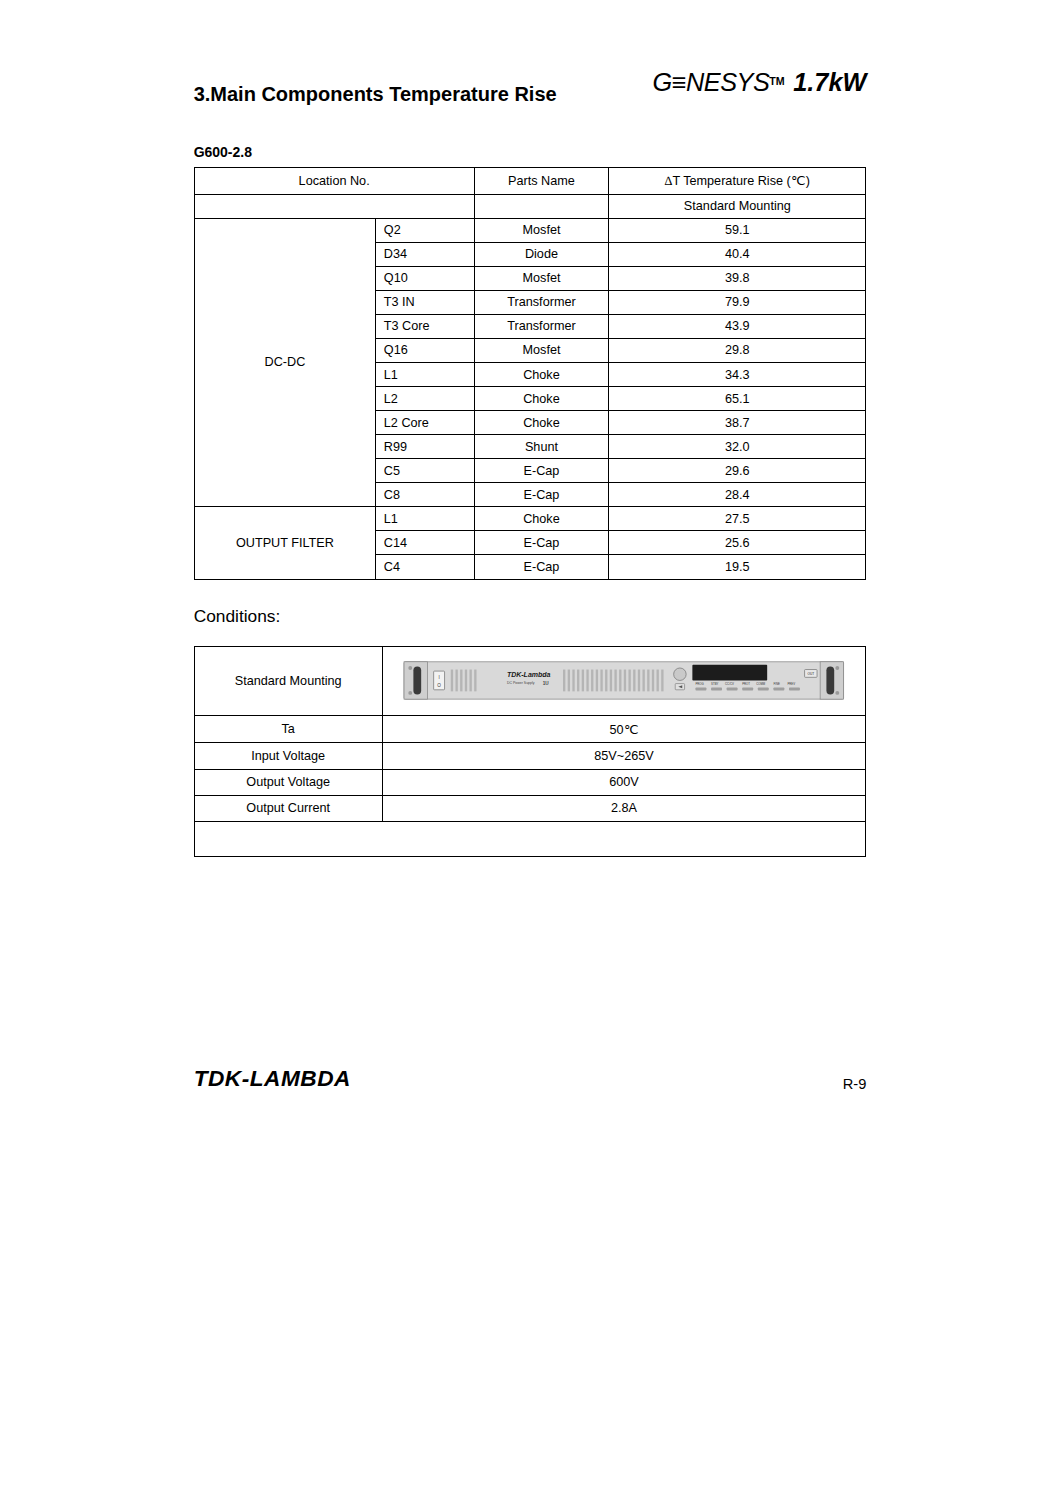3.Main Components Temperature Rise
G≡NESYS TM 1.7kW
G600-2.8
| Location No. | Parts Name | ∆ T Temperature Rise (℃) |
| --- | --- | --- |
| | | Standard Mounting |
| DC-DC | Q2 | Mosfet | 59.1 |
| D34 | Diode | 40.4 |
| Q10 | Mosfet | 39.8 |
| T3 IN | Transformer | 79.9 |
| T3 Core | Transformer | 43.9 |
| Q16 | Mosfet | 29.8 |
| L1 | Choke | 34.3 |
| L2 | Choke | 65.1 |
| L2 Core | Choke | 38.7 |
| R99 | Shunt | 32.0 |
| C5 | E-Cap | 29.6 |
| C8 | E-Cap | 28.4 |
| OUTPUT FILTER | L1 | Choke | 27.5 |
| C14 | E-Cap | 25.6 |
| C4 | E-Cap | 19.5 |
Conditions:
| Standard Mounting | I O TDK-Lambda DC Power Supply 1U PROG STBY CC/CV PROT COMM FINE PREV OUT |
| Ta | 50℃ |
| Input Voltage | 85V~265V |
| Output Voltage | 600V |
| Output Current | 2.8A |
TDK-LAMBDA
R-9